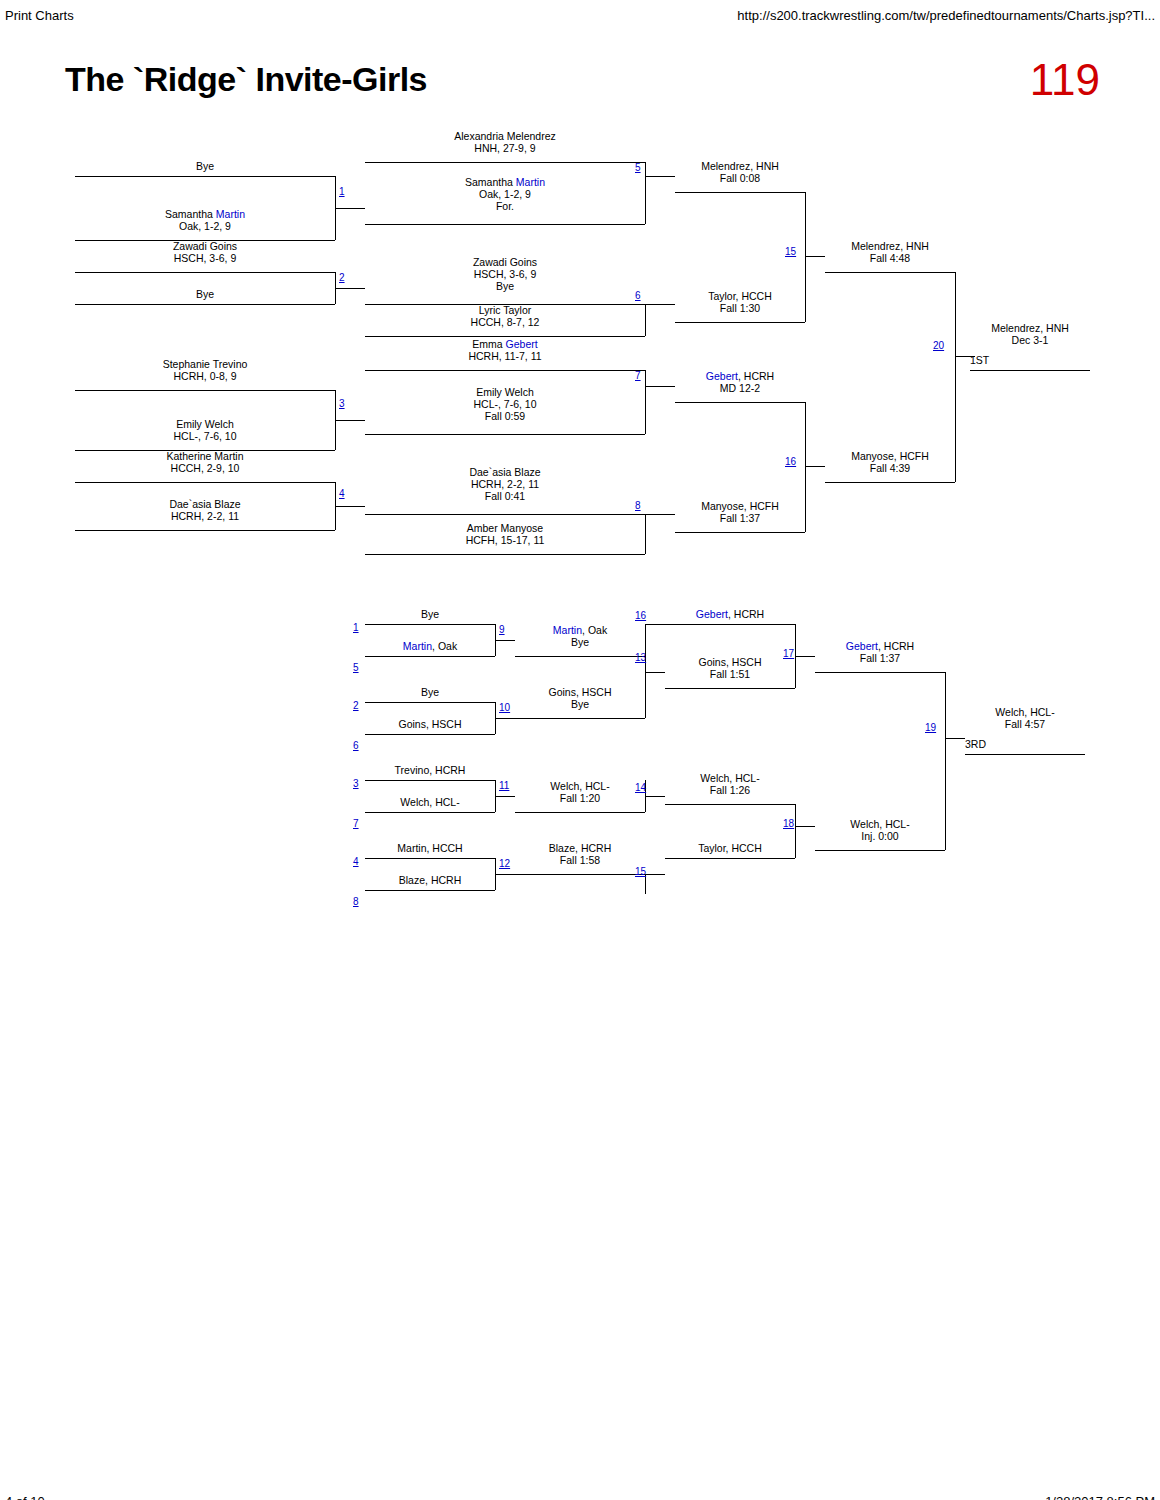Print Charts http://s200.trackwrestling.com/tw/predefinedtournaments/Charts.jsp?TI...
The `Ridge` Invite-Girls
119
Bye
Samantha Martin
Oak, 1-2, 9
Zawadi Goins
HSCH, 3-6, 9
Bye
Stephanie Trevino
HCRH, 0-8, 9
Emily Welch
HCL-, 7-6, 10
Katherine Martin
HCCH, 2-9, 10
Dae`asia Blaze
HCRH, 2-2, 11
1
2
3
4
Alexandria Melendrez
HNH, 27-9, 9
Samantha Martin
Oak, 1-2, 9
For.
Zawadi Goins
HSCH, 3-6, 9
Bye
Lyric Taylor
HCCH, 8-7, 12
Emma Gebert
HCRH, 11-7, 11
Emily Welch
HCL-, 7-6, 10
Fall 0:59
Dae`asia Blaze
HCRH, 2-2, 11
Fall 0:41
Amber Manyose
HCFH, 15-17, 11
5
6
7
8
Melendrez, HNH
Fall 0:08
Taylor, HCCH
Fall 1:30
Gebert, HCRH
MD 12-2
Manyose, HCFH
Fall 1:37
15
16
Melendrez, HNH
Fall 4:48
Manyose, HCFH
Fall 4:39
20
Melendrez, HNH
Dec 3-1
1ST
1
5
2
6
3
7
4
8
Bye
Martin, Oak
Bye
Goins, HSCH
Trevino, HCRH
Welch, HCL-
Martin, HCCH
Blaze, HCRH
9
10
11
12
Martin, Oak
Bye
Goins, HSCH
Bye
Welch, HCL-
Fall 1:20
Blaze, HCRH
Fall 1:58
16
13
14
15
Gebert, HCRH
Goins, HSCH
Fall 1:51
Welch, HCL-
Fall 1:26
Taylor, HCCH
17
18
Gebert, HCRH
Fall 1:37
Welch, HCL-
Inj. 0:00
19
Welch, HCL-
Fall 4:57
3RD
4 of 10 1/28/2017 8:56 PM